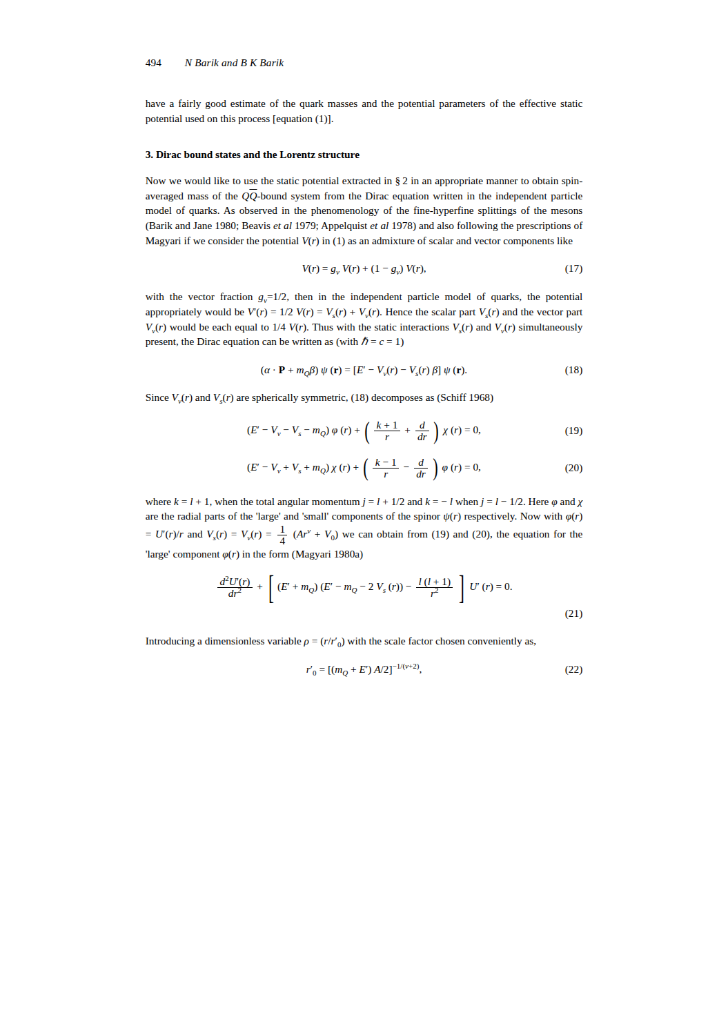494 N Barik and B K Barik
have a fairly good estimate of the quark masses and the potential parameters of the effective static potential used on this process [equation (1)].
3. Dirac bound states and the Lorentz structure
Now we would like to use the static potential extracted in § 2 in an appropriate manner to obtain spin-averaged mass of the QQ-bound system from the Dirac equation written in the independent particle model of quarks. As observed in the phenomenology of the fine-hyperfine splittings of the mesons (Barik and Jane 1980; Beavis et al 1979; Appelquist et al 1978) and also following the prescriptions of Magyari if we consider the potential V(r) in (1) as an admixture of scalar and vector components like
V(r) = gv V(r) + (1 − gv) V(r),
(17)
with the vector fraction gv=1/2, then in the independent particle model of quarks, the potential appropriately would be V′(r) = 1/2 V(r) = Vs(r) + Vv(r). Hence the scalar part Vs(r) and the vector part Vv(r) would be each equal to 1/4 V(r). Thus with the static interactions Vs(r) and Vv(r) simultaneously present, the Dirac equation can be written as (with ℏ = c = 1)
(α · P + mQ β) ψ (r) = [E′ − Vv(r) − Vs(r) β] ψ (r).
(18)
Since Vv(r) and Vs(r) are spherically symmetric, (18) decomposes as (Schiff 1968)
(E′ − Vv − Vs − mQ) φ (r) + (k + 1 r + ddr) χ (r) = 0,
(19)
(E′ − Vv + Vs + mQ) χ (r) + (k − 1 r − ddr) φ (r) = 0,
(20)
where k = l + 1, when the total angular momentum j = l + 1/2 and k = − l when j = l − 1/2. Here φ and χ are the radial parts of the 'large' and 'small' components of the spinor ψ(r) respectively. Now with φ(r) = U′(r)/r and Vs(r) = Vv(r) = 14 (Arν + V0) we can obtain from (19) and (20), the equation for the 'large' component φ(r) in the form (Magyari 1980a)
d2U′(r) dr2 + [(E′ + mQ) (E′ − mQ − 2 Vs (r)) − l (l + 1) r2] U′ (r) = 0.
(21)
Introducing a dimensionless variable ρ = (r/r′0) with the scale factor chosen conveniently as,
r′0 = [(mQ + E′) A/2]−1/(ν+2),
(22)